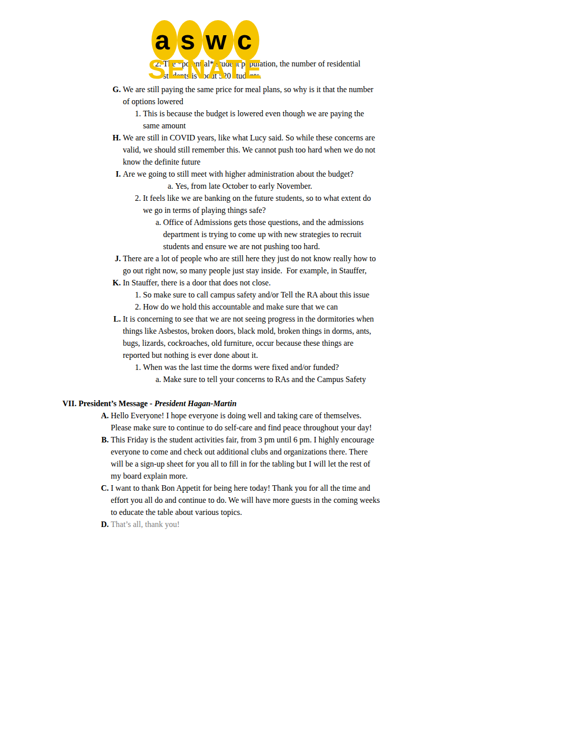aswc
SENATE
The *potential* student population, the number of residential students is about 520 students.
We are still paying the same price for meal plans, so why is it that the number of options lowered
This is because the budget is lowered even though we are paying the same amount
We are still in COVID years, like what Lucy said. So while these concerns are valid, we should still remember this. We cannot push too hard when we do not know the definite future
Are we going to still meet with higher administration about the budget?
Yes, from late October to early November.
It feels like we are banking on the future students, so to what extent do we go in terms of playing things safe?
Office of Admissions gets those questions, and the admissions department is trying to come up with new strategies to recruit students and ensure we are not pushing too hard.
There are a lot of people who are still here they just do not know really how to go out right now, so many people just stay inside. For example, in Stauffer,
In Stauffer, there is a door that does not close.
So make sure to call campus safety and/or Tell the RA about this issue
How do we hold this accountable and make sure that we can
It is concerning to see that we are not seeing progress in the dormitories when things like Asbestos, broken doors, black mold, broken things in dorms, ants, bugs, lizards, cockroaches, old furniture, occur because these things are reported but nothing is ever done about it.
When was the last time the dorms were fixed and/or funded?
Make sure to tell your concerns to RAs and the Campus Safety
President’s Message - President Hagan-Martin
Hello Everyone! I hope everyone is doing well and taking care of themselves. Please make sure to continue to do self-care and find peace throughout your day!
This Friday is the student activities fair, from 3 pm until 6 pm. I highly encourage everyone to come and check out additional clubs and organizations there. There will be a sign-up sheet for you all to fill in for the tabling but I will let the rest of my board explain more.
I want to thank Bon Appetit for being here today! Thank you for all the time and effort you all do and continue to do. We will have more guests in the coming weeks to educate the table about various topics.
That’s all, thank you!